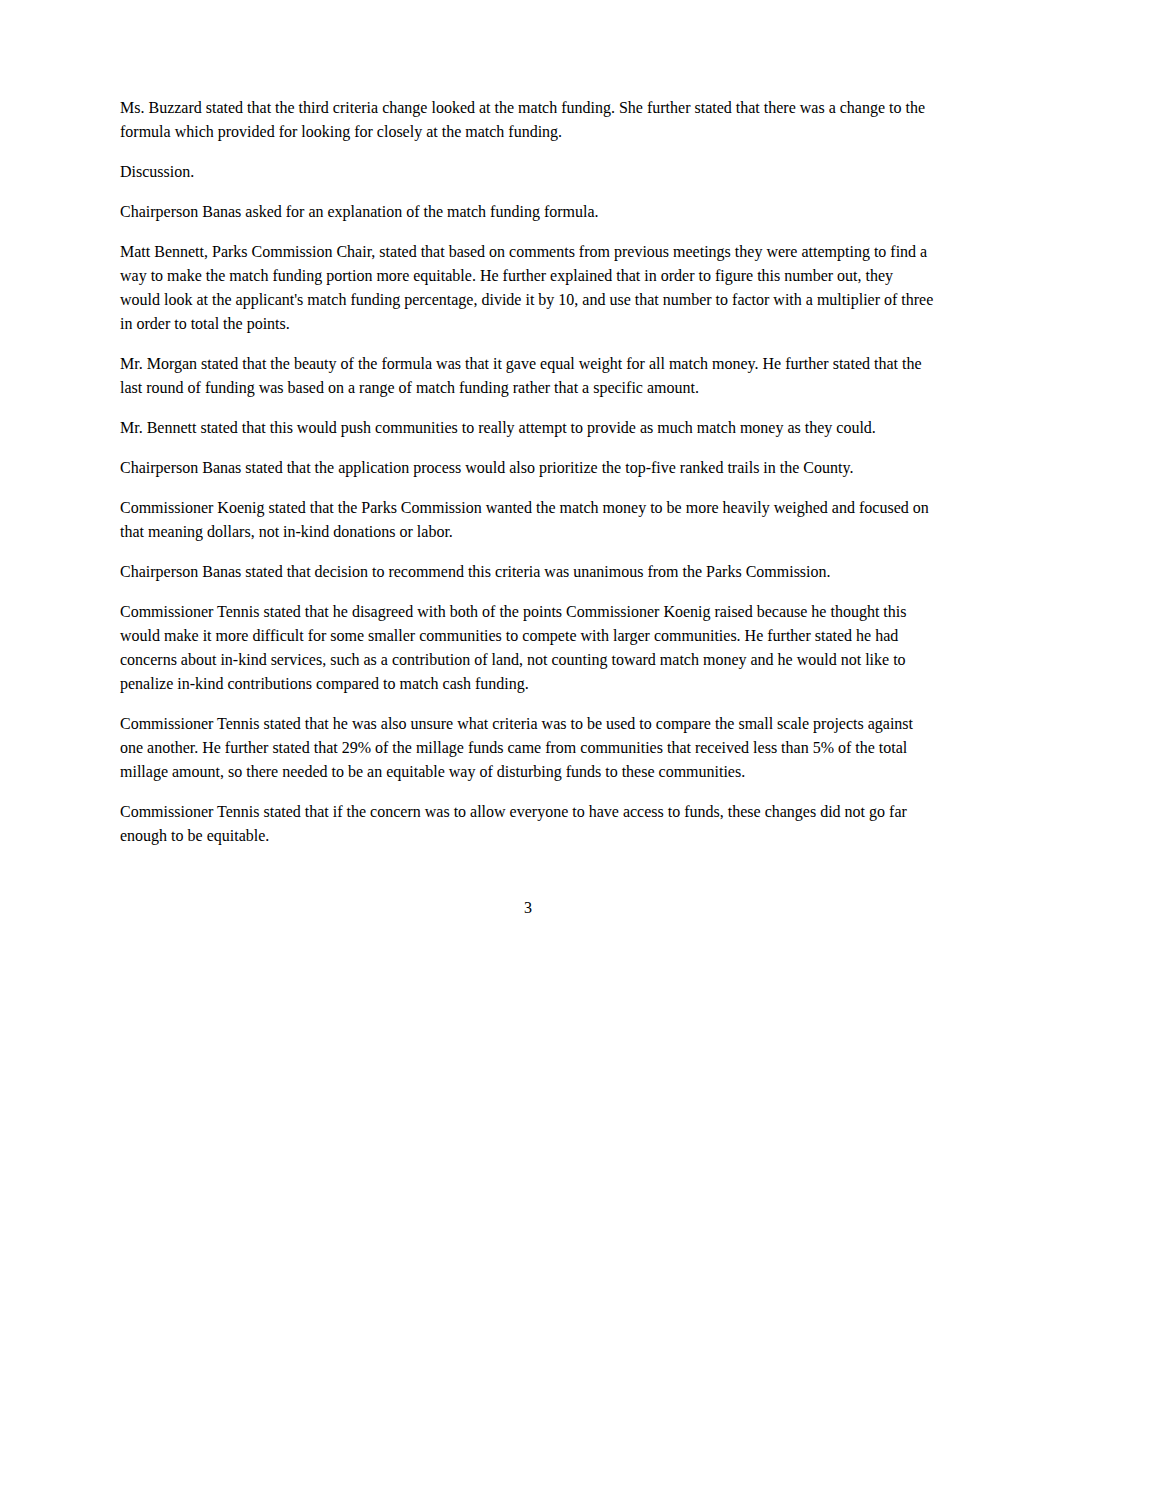Ms. Buzzard stated that the third criteria change looked at the match funding. She further stated that there was a change to the formula which provided for looking for closely at the match funding.
Discussion.
Chairperson Banas asked for an explanation of the match funding formula.
Matt Bennett, Parks Commission Chair, stated that based on comments from previous meetings they were attempting to find a way to make the match funding portion more equitable. He further explained that in order to figure this number out, they would look at the applicant's match funding percentage, divide it by 10, and use that number to factor with a multiplier of three in order to total the points.
Mr. Morgan stated that the beauty of the formula was that it gave equal weight for all match money. He further stated that the last round of funding was based on a range of match funding rather that a specific amount.
Mr. Bennett stated that this would push communities to really attempt to provide as much match money as they could.
Chairperson Banas stated that the application process would also prioritize the top-five ranked trails in the County.
Commissioner Koenig stated that the Parks Commission wanted the match money to be more heavily weighed and focused on that meaning dollars, not in-kind donations or labor.
Chairperson Banas stated that decision to recommend this criteria was unanimous from the Parks Commission.
Commissioner Tennis stated that he disagreed with both of the points Commissioner Koenig raised because he thought this would make it more difficult for some smaller communities to compete with larger communities. He further stated he had concerns about in-kind services, such as a contribution of land, not counting toward match money and he would not like to penalize in-kind contributions compared to match cash funding.
Commissioner Tennis stated that he was also unsure what criteria was to be used to compare the small scale projects against one another. He further stated that 29% of the millage funds came from communities that received less than 5% of the total millage amount, so there needed to be an equitable way of disturbing funds to these communities.
Commissioner Tennis stated that if the concern was to allow everyone to have access to funds, these changes did not go far enough to be equitable.
3